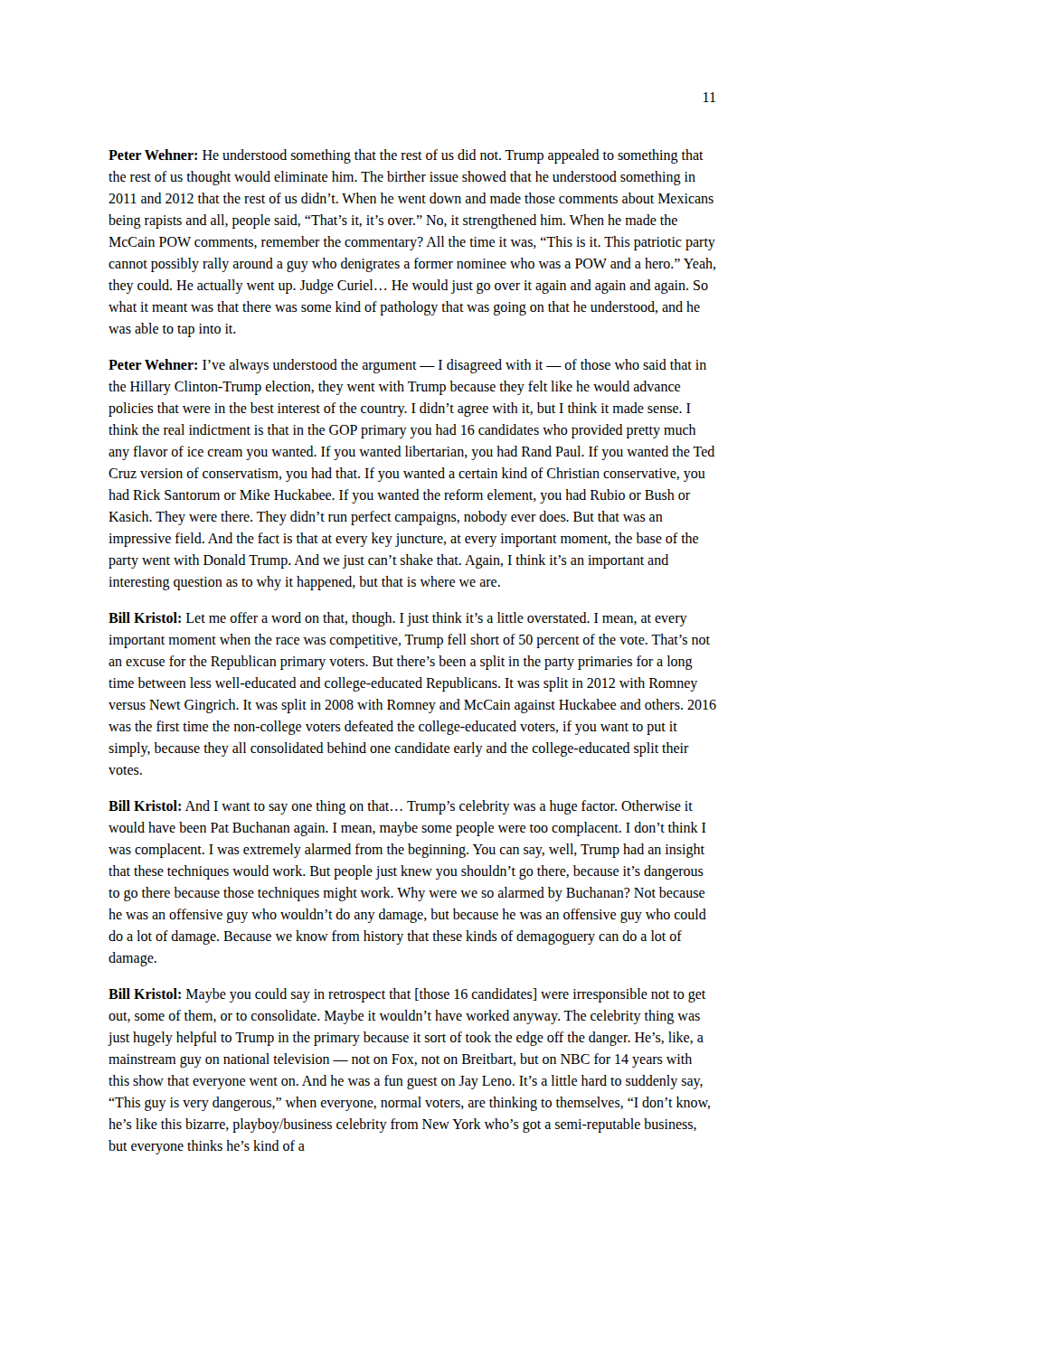11
Peter Wehner: He understood something that the rest of us did not. Trump appealed to something that the rest of us thought would eliminate him. The birther issue showed that he understood something in 2011 and 2012 that the rest of us didn’t. When he went down and made those comments about Mexicans being rapists and all, people said, “That’s it, it’s over.” No, it strengthened him. When he made the McCain POW comments, remember the commentary? All the time it was, “This is it. This patriotic party cannot possibly rally around a guy who denigrates a former nominee who was a POW and a hero.” Yeah, they could. He actually went up. Judge Curiel… He would just go over it again and again and again. So what it meant was that there was some kind of pathology that was going on that he understood, and he was able to tap into it.
Peter Wehner: I’ve always understood the argument — I disagreed with it — of those who said that in the Hillary Clinton-Trump election, they went with Trump because they felt like he would advance policies that were in the best interest of the country. I didn’t agree with it, but I think it made sense. I think the real indictment is that in the GOP primary you had 16 candidates who provided pretty much any flavor of ice cream you wanted. If you wanted libertarian, you had Rand Paul. If you wanted the Ted Cruz version of conservatism, you had that. If you wanted a certain kind of Christian conservative, you had Rick Santorum or Mike Huckabee. If you wanted the reform element, you had Rubio or Bush or Kasich. They were there. They didn’t run perfect campaigns, nobody ever does. But that was an impressive field. And the fact is that at every key juncture, at every important moment, the base of the party went with Donald Trump. And we just can’t shake that. Again, I think it’s an important and interesting question as to why it happened, but that is where we are.
Bill Kristol: Let me offer a word on that, though. I just think it’s a little overstated. I mean, at every important moment when the race was competitive, Trump fell short of 50 percent of the vote. That’s not an excuse for the Republican primary voters. But there’s been a split in the party primaries for a long time between less well-educated and college-educated Republicans. It was split in 2012 with Romney versus Newt Gingrich. It was split in 2008 with Romney and McCain against Huckabee and others. 2016 was the first time the non-college voters defeated the college-educated voters, if you want to put it simply, because they all consolidated behind one candidate early and the college-educated split their votes.
Bill Kristol: And I want to say one thing on that… Trump’s celebrity was a huge factor. Otherwise it would have been Pat Buchanan again. I mean, maybe some people were too complacent. I don’t think I was complacent. I was extremely alarmed from the beginning. You can say, well, Trump had an insight that these techniques would work. But people just knew you shouldn’t go there, because it’s dangerous to go there because those techniques might work. Why were we so alarmed by Buchanan? Not because he was an offensive guy who wouldn’t do any damage, but because he was an offensive guy who could do a lot of damage. Because we know from history that these kinds of demagoguery can do a lot of damage.
Bill Kristol: Maybe you could say in retrospect that [those 16 candidates] were irresponsible not to get out, some of them, or to consolidate. Maybe it wouldn’t have worked anyway. The celebrity thing was just hugely helpful to Trump in the primary because it sort of took the edge off the danger. He’s, like, a mainstream guy on national television — not on Fox, not on Breitbart, but on NBC for 14 years with this show that everyone went on. And he was a fun guest on Jay Leno. It’s a little hard to suddenly say, “This guy is very dangerous,” when everyone, normal voters, are thinking to themselves, “I don’t know, he’s like this bizarre, playboy/business celebrity from New York who’s got a semi-reputable business, but everyone thinks he’s kind of a